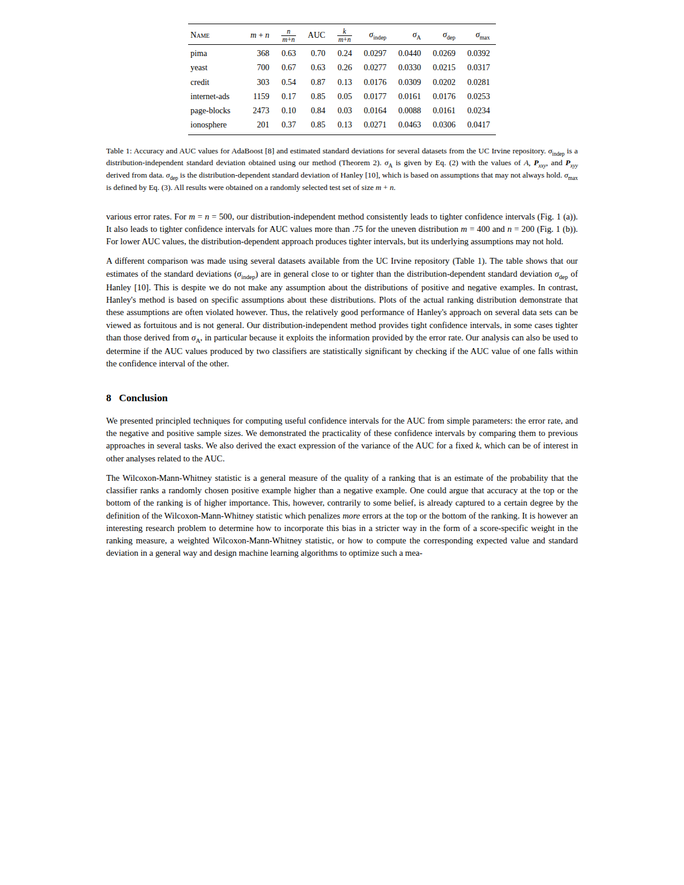| Name | m + n | n m + n | AUC | k m + n | σ indep | σ A | σ dep | σ max |
| --- | --- | --- | --- | --- | --- | --- | --- | --- |
| pima | 368 | 0.63 | 0.70 | 0.24 | 0.0297 | 0.0440 | 0.0269 | 0.0392 |
| yeast | 700 | 0.67 | 0.63 | 0.26 | 0.0277 | 0.0330 | 0.0215 | 0.0317 |
| credit | 303 | 0.54 | 0.87 | 0.13 | 0.0176 | 0.0309 | 0.0202 | 0.0281 |
| internet-ads | 1159 | 0.17 | 0.85 | 0.05 | 0.0177 | 0.0161 | 0.0176 | 0.0253 |
| page-blocks | 2473 | 0.10 | 0.84 | 0.03 | 0.0164 | 0.0088 | 0.0161 | 0.0234 |
| ionosphere | 201 | 0.37 | 0.85 | 0.13 | 0.0271 | 0.0463 | 0.0306 | 0.0417 |
Table 1: Accuracy and AUC values for AdaBoost [8] and estimated standard deviations for several datasets from the UC Irvine repository. σindep is a distribution-independent standard deviation obtained using our method (Theorem 2). σA is given by Eq. (2) with the values of A, Pxxy, and Pxyy derived from data. σdep is the distribution-dependent standard deviation of Hanley [10], which is based on assumptions that may not always hold. σmax is defined by Eq. (3). All results were obtained on a randomly selected test set of size m + n.
various error rates. For m = n = 500, our distribution-independent method consistently leads to tighter confidence intervals (Fig. 1 (a)). It also leads to tighter confidence intervals for AUC values more than .75 for the uneven distribution m = 400 and n = 200 (Fig. 1 (b)). For lower AUC values, the distribution-dependent approach produces tighter intervals, but its underlying assumptions may not hold.
A different comparison was made using several datasets available from the UC Irvine repository (Table 1). The table shows that our estimates of the standard deviations (σindep) are in general close to or tighter than the distribution-dependent standard deviation σdep of Hanley [10]. This is despite we do not make any assumption about the distributions of positive and negative examples. In contrast, Hanley's method is based on specific assumptions about these distributions. Plots of the actual ranking distribution demonstrate that these assumptions are often violated however. Thus, the relatively good performance of Hanley's approach on several data sets can be viewed as fortuitous and is not general. Our distribution-independent method provides tight confidence intervals, in some cases tighter than those derived from σA, in particular because it exploits the information provided by the error rate. Our analysis can also be used to determine if the AUC values produced by two classifiers are statistically significant by checking if the AUC value of one falls within the confidence interval of the other.
8 Conclusion
We presented principled techniques for computing useful confidence intervals for the AUC from simple parameters: the error rate, and the negative and positive sample sizes. We demonstrated the practicality of these confidence intervals by comparing them to previous approaches in several tasks. We also derived the exact expression of the variance of the AUC for a fixed k, which can be of interest in other analyses related to the AUC.
The Wilcoxon-Mann-Whitney statistic is a general measure of the quality of a ranking that is an estimate of the probability that the classifier ranks a randomly chosen positive example higher than a negative example. One could argue that accuracy at the top or the bottom of the ranking is of higher importance. This, however, contrarily to some belief, is already captured to a certain degree by the definition of the Wilcoxon-Mann-Whitney statistic which penalizes more errors at the top or the bottom of the ranking. It is however an interesting research problem to determine how to incorporate this bias in a stricter way in the form of a score-specific weight in the ranking measure, a weighted Wilcoxon-Mann-Whitney statistic, or how to compute the corresponding expected value and standard deviation in a general way and design machine learning algorithms to optimize such a mea-